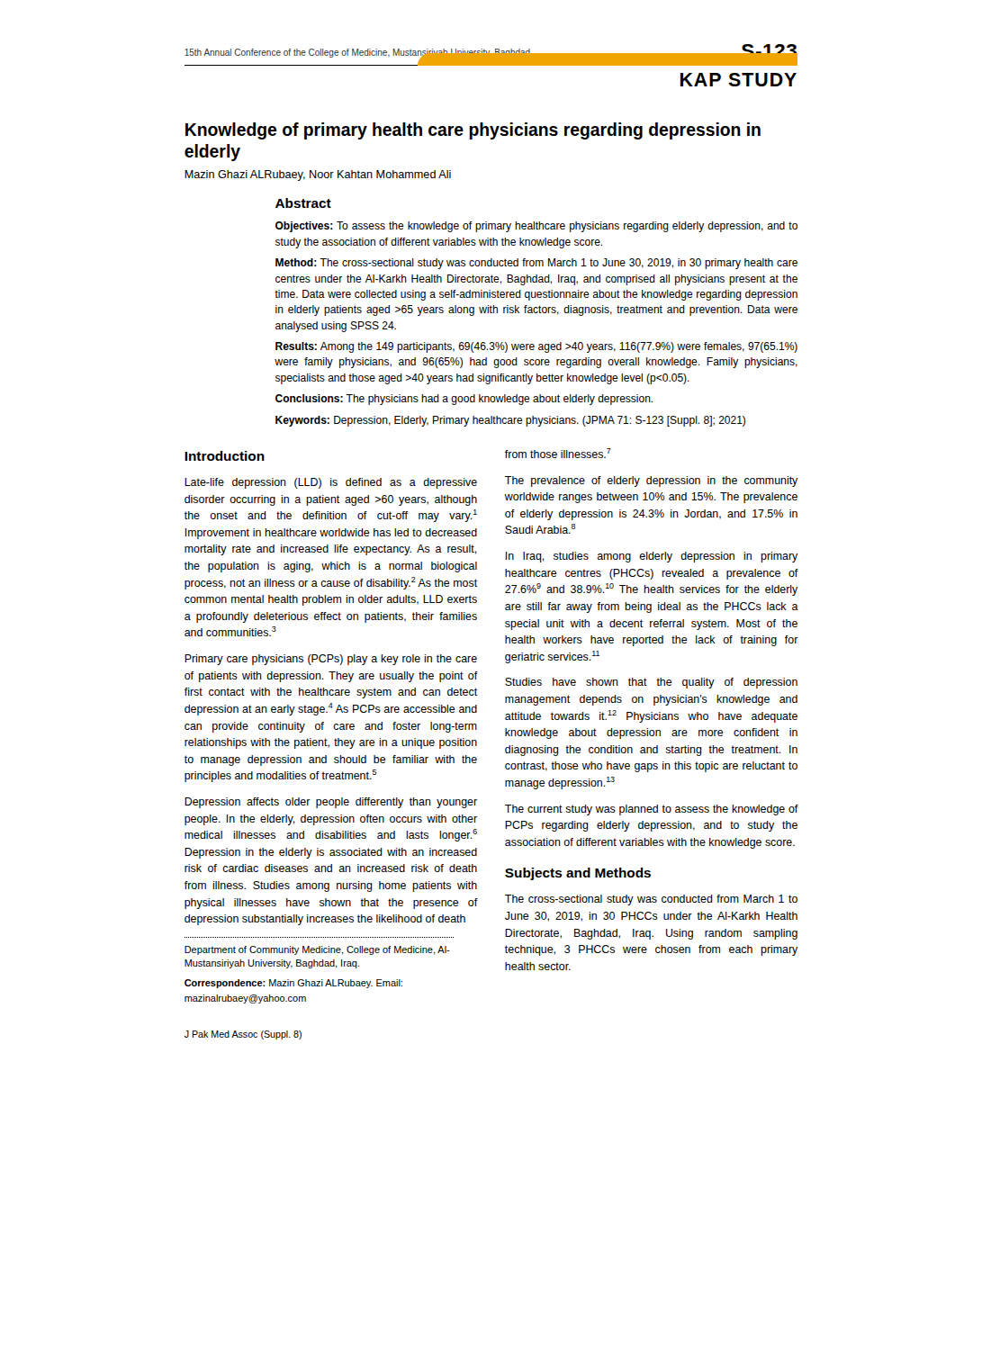S-123
15th Annual Conference of the College of Medicine, Mustansiriyah University, Baghdad
KAP STUDY
Knowledge of primary health care physicians regarding depression in elderly
Mazin Ghazi ALRubaey, Noor Kahtan Mohammed Ali
Abstract
Objectives: To assess the knowledge of primary healthcare physicians regarding elderly depression, and to study the association of different variables with the knowledge score.
Method: The cross-sectional study was conducted from March 1 to June 30, 2019, in 30 primary health care centres under the Al-Karkh Health Directorate, Baghdad, Iraq, and comprised all physicians present at the time. Data were collected using a self-administered questionnaire about the knowledge regarding depression in elderly patients aged >65 years along with risk factors, diagnosis, treatment and prevention. Data were analysed using SPSS 24.
Results: Among the 149 participants, 69(46.3%) were aged >40 years, 116(77.9%) were females, 97(65.1%) were family physicians, and 96(65%) had good score regarding overall knowledge. Family physicians, specialists and those aged >40 years had significantly better knowledge level (p<0.05).
Conclusions: The physicians had a good knowledge about elderly depression.
Keywords: Depression, Elderly, Primary healthcare physicians. (JPMA 71: S-123 [Suppl. 8]; 2021)
Introduction
Late-life depression (LLD) is defined as a depressive disorder occurring in a patient aged >60 years, although the onset and the definition of cut-off may vary.1 Improvement in healthcare worldwide has led to decreased mortality rate and increased life expectancy. As a result, the population is aging, which is a normal biological process, not an illness or a cause of disability.2 As the most common mental health problem in older adults, LLD exerts a profoundly deleterious effect on patients, their families and communities.3
Primary care physicians (PCPs) play a key role in the care of patients with depression. They are usually the point of first contact with the healthcare system and can detect depression at an early stage.4 As PCPs are accessible and can provide continuity of care and foster long-term relationships with the patient, they are in a unique position to manage depression and should be familiar with the principles and modalities of treatment.5
Depression affects older people differently than younger people. In the elderly, depression often occurs with other medical illnesses and disabilities and lasts longer.6 Depression in the elderly is associated with an increased risk of cardiac diseases and an increased risk of death from illness. Studies among nursing home patients with physical illnesses have shown that the presence of depression substantially increases the likelihood of death
Department of Community Medicine, College of Medicine, Al-Mustansiriyah University, Baghdad, Iraq.
Correspondence: Mazin Ghazi ALRubaey. Email: mazinalrubaey@yahoo.com
from those illnesses.7
The prevalence of elderly depression in the community worldwide ranges between 10% and 15%. The prevalence of elderly depression is 24.3% in Jordan, and 17.5% in Saudi Arabia.8
In Iraq, studies among elderly depression in primary healthcare centres (PHCCs) revealed a prevalence of 27.6%9 and 38.9%.10 The health services for the elderly are still far away from being ideal as the PHCCs lack a special unit with a decent referral system. Most of the health workers have reported the lack of training for geriatric services.11
Studies have shown that the quality of depression management depends on physician's knowledge and attitude towards it.12 Physicians who have adequate knowledge about depression are more confident in diagnosing the condition and starting the treatment. In contrast, those who have gaps in this topic are reluctant to manage depression.13
The current study was planned to assess the knowledge of PCPs regarding elderly depression, and to study the association of different variables with the knowledge score.
Subjects and Methods
The cross-sectional study was conducted from March 1 to June 30, 2019, in 30 PHCCs under the Al-Karkh Health Directorate, Baghdad, Iraq. Using random sampling technique, 3 PHCCs were chosen from each primary health sector.
J Pak Med Assoc (Suppl. 8)